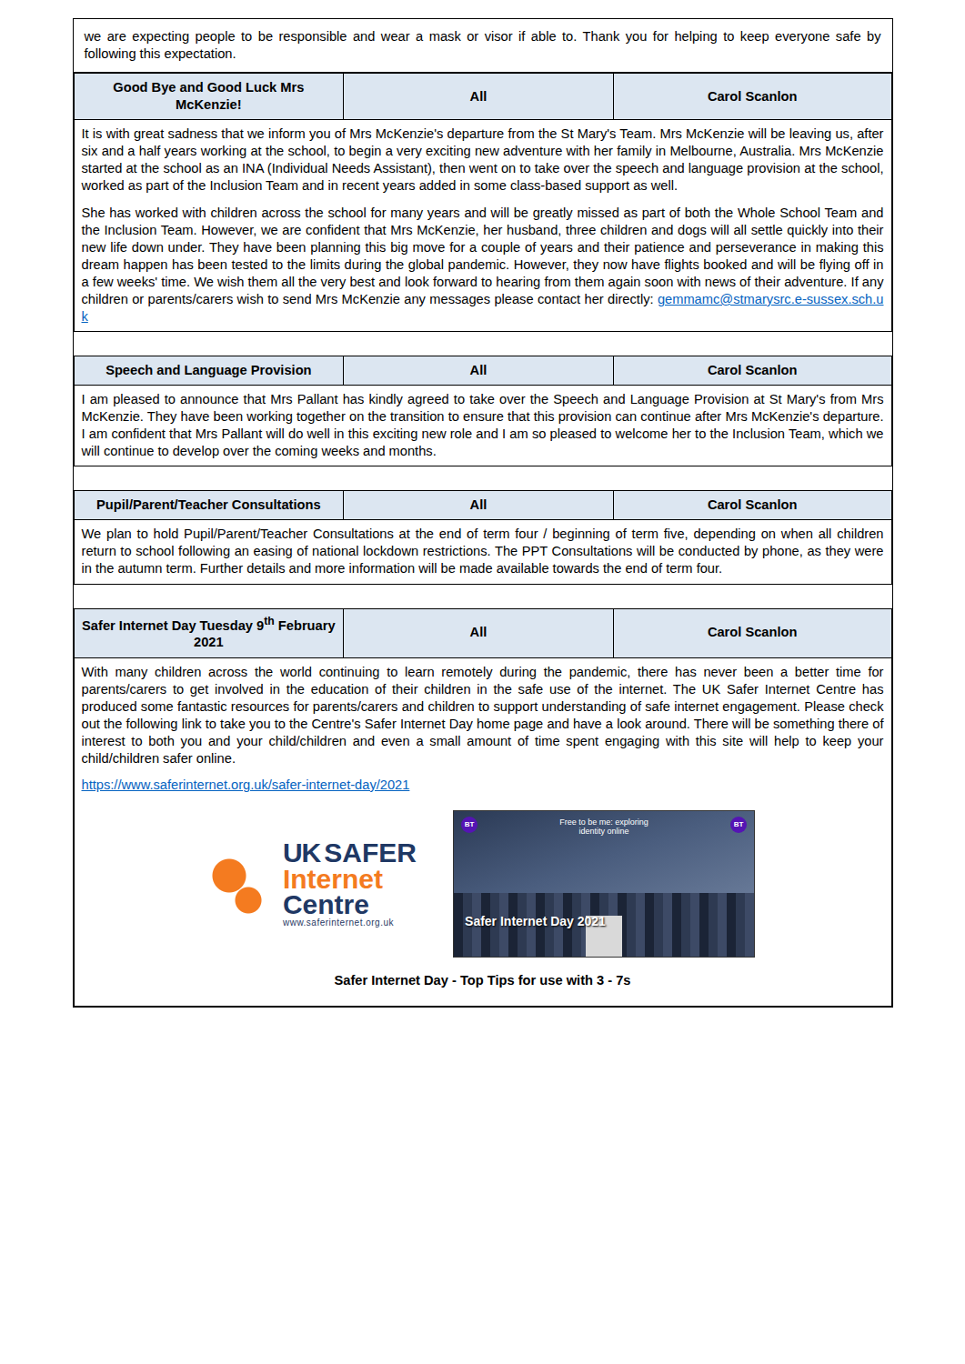we are expecting people to be responsible and wear a mask or visor if able to. Thank you for helping to keep everyone safe by following this expectation.
| Good Bye and Good Luck Mrs McKenzie! | All | Carol Scanlon |
| It is with great sadness that we inform you of Mrs McKenzie's departure from the St Mary's Team. Mrs McKenzie will be leaving us, after six and a half years working at the school, to begin a very exciting new adventure with her family in Melbourne, Australia. Mrs McKenzie started at the school as an INA (Individual Needs Assistant), then went on to take over the speech and language provision at the school, worked as part of the Inclusion Team and in recent years added in some class-based support as well. She has worked with children across the school for many years and will be greatly missed as part of both the Whole School Team and the Inclusion Team. However, we are confident that Mrs McKenzie, her husband, three children and dogs will all settle quickly into their new life down under. They have been planning this big move for a couple of years and their patience and perseverance in making this dream happen has been tested to the limits during the global pandemic. However, they now have flights booked and will be flying off in a few weeks' time. We wish them all the very best and look forward to hearing from them again soon with news of their adventure. If any children or parents/carers wish to send Mrs McKenzie any messages please contact her directly: gemmamc@stmarysrc.e-sussex.sch.uk |
| Speech and Language Provision | All | Carol Scanlon |
| I am pleased to announce that Mrs Pallant has kindly agreed to take over the Speech and Language Provision at St Mary's from Mrs McKenzie. They have been working together on the transition to ensure that this provision can continue after Mrs McKenzie's departure. I am confident that Mrs Pallant will do well in this exciting new role and I am so pleased to welcome her to the Inclusion Team, which we will continue to develop over the coming weeks and months. |
| Pupil/Parent/Teacher Consultations | All | Carol Scanlon |
| We plan to hold Pupil/Parent/Teacher Consultations at the end of term four / beginning of term five, depending on when all children return to school following an easing of national lockdown restrictions. The PPT Consultations will be conducted by phone, as they were in the autumn term. Further details and more information will be made available towards the end of term four. |
| Safer Internet Day Tuesday 9 th February 2021 | All | Carol Scanlon |
| With many children across the world continuing to learn remotely during the pandemic, there has never been a better time for parents/carers to get involved in the education of their children in the safe use of the internet. The UK Safer Internet Centre has produced some fantastic resources for parents/carers and children to support understanding of safe internet engagement. Please check out the following link to take you to the Centre's Safer Internet Day home page and have a look around. There will be something there of interest to both you and your child/children and even a small amount of time spent engaging with this site will help to keep your child/children safer online. https://www.saferinternet.org.uk/safer-internet-day/2021 UK SAFER Internet Centre www.saferinternet.org.uk BT BT Free to be me: exploring identity online Safer Internet Day 2021 Safer Internet Day - Top Tips for use with 3 - 7s |